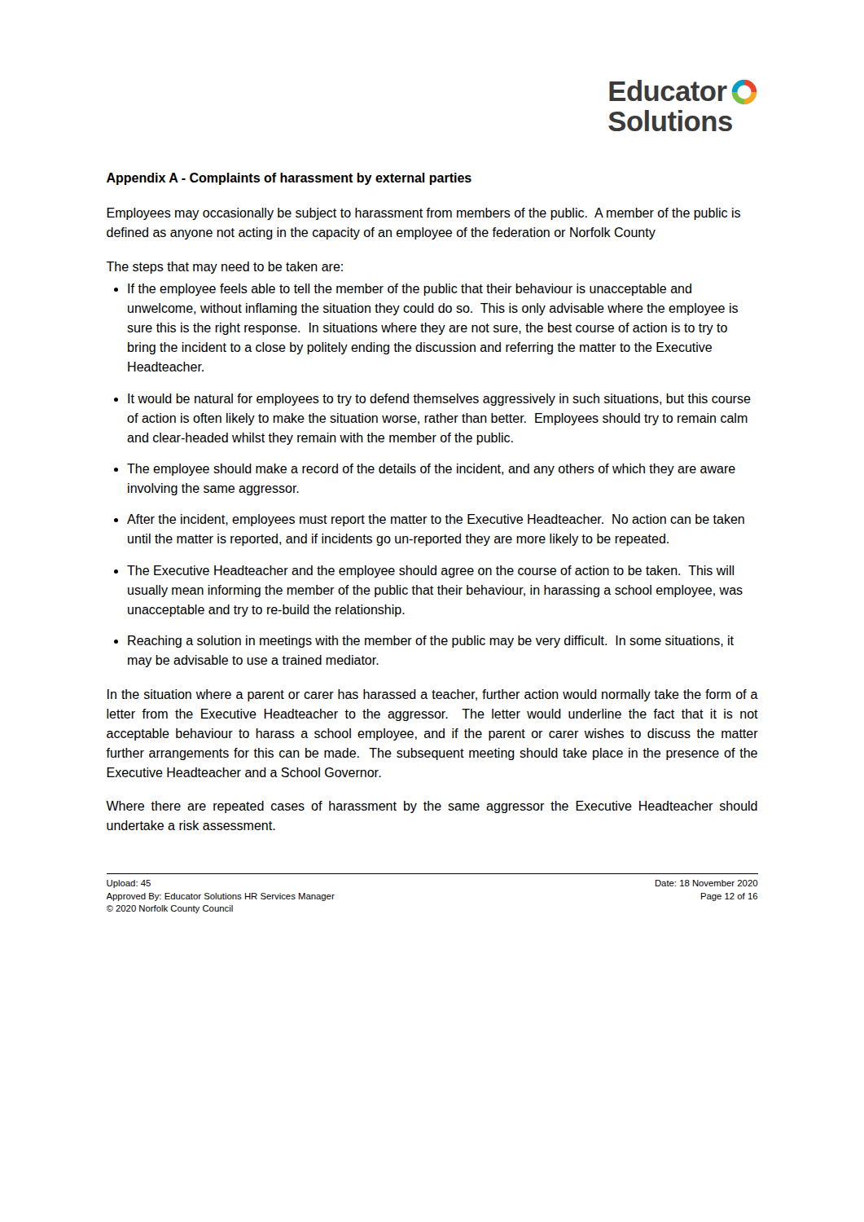Educator Solutions
Appendix A - Complaints of harassment by external parties
Employees may occasionally be subject to harassment from members of the public. A member of the public is defined as anyone not acting in the capacity of an employee of the federation or Norfolk County
The steps that may need to be taken are:
If the employee feels able to tell the member of the public that their behaviour is unacceptable and unwelcome, without inflaming the situation they could do so. This is only advisable where the employee is sure this is the right response. In situations where they are not sure, the best course of action is to try to bring the incident to a close by politely ending the discussion and referring the matter to the Executive Headteacher.
It would be natural for employees to try to defend themselves aggressively in such situations, but this course of action is often likely to make the situation worse, rather than better. Employees should try to remain calm and clear-headed whilst they remain with the member of the public.
The employee should make a record of the details of the incident, and any others of which they are aware involving the same aggressor.
After the incident, employees must report the matter to the Executive Headteacher. No action can be taken until the matter is reported, and if incidents go un-reported they are more likely to be repeated.
The Executive Headteacher and the employee should agree on the course of action to be taken. This will usually mean informing the member of the public that their behaviour, in harassing a school employee, was unacceptable and try to re-build the relationship.
Reaching a solution in meetings with the member of the public may be very difficult. In some situations, it may be advisable to use a trained mediator.
In the situation where a parent or carer has harassed a teacher, further action would normally take the form of a letter from the Executive Headteacher to the aggressor. The letter would underline the fact that it is not acceptable behaviour to harass a school employee, and if the parent or carer wishes to discuss the matter further arrangements for this can be made. The subsequent meeting should take place in the presence of the Executive Headteacher and a School Governor.
Where there are repeated cases of harassment by the same aggressor the Executive Headteacher should undertake a risk assessment.
Upload: 45
Approved By: Educator Solutions HR Services Manager
© 2020 Norfolk County Council
Date: 18 November 2020
Page 12 of 16